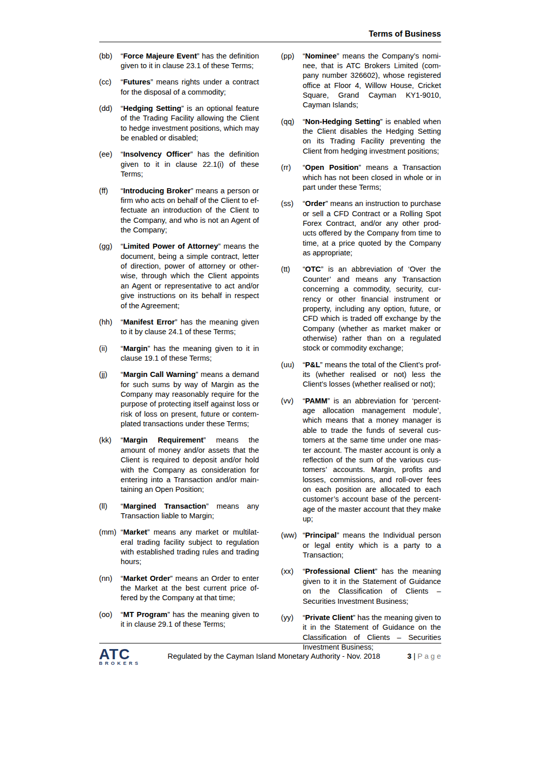Terms of Business
(bb)
“Force Majeure Event” has the definition given to it in clause 23.1 of these Terms;
(cc)
“Futures” means rights under a contract for the disposal of a commodity;
(dd)
“Hedging Setting” is an optional feature of the Trading Facility allowing the Client to hedge investment positions, which may be enabled or disabled;
(ee)
“Insolvency Officer” has the definition given to it in clause 22.1(i) of these Terms;
(ff)
“Introducing Broker” means a person or firm who acts on behalf of the Client to effectuate an introduction of the Client to the Company, and who is not an Agent of the Company;
(gg)
“Limited Power of Attorney” means the document, being a simple contract, letter of direction, power of attorney or otherwise, through which the Client appoints an Agent or representative to act and/or give instructions on its behalf in respect of the Agreement;
(hh)
“Manifest Error” has the meaning given to it by clause 24.1 of these Terms;
(ii)
“Margin” has the meaning given to it in clause 19.1 of these Terms;
(jj)
“Margin Call Warning” means a demand for such sums by way of Margin as the Company may reasonably require for the purpose of protecting itself against loss or risk of loss on present, future or contemplated transactions under these Terms;
(kk)
“Margin Requirement” means the amount of money and/or assets that the Client is required to deposit and/or hold with the Company as consideration for entering into a Transaction and/or maintaining an Open Position;
(ll)
“Margined Transaction” means any Transaction liable to Margin;
(mm)
“Market” means any market or multilateral trading facility subject to regulation with established trading rules and trading hours;
(nn)
“Market Order” means an Order to enter the Market at the best current price offered by the Company at that time;
(oo)
“MT Program” has the meaning given to it in clause 29.1 of these Terms;
(pp)
“Nominee” means the Company’s nominee, that is ATC Brokers Limited (company number 326602), whose registered office at Floor 4, Willow House, Cricket Square, Grand Cayman KY1-9010, Cayman Islands;
(qq)
“Non-Hedging Setting” is enabled when the Client disables the Hedging Setting on its Trading Facility preventing the Client from hedging investment positions;
(rr)
“Open Position” means a Transaction which has not been closed in whole or in part under these Terms;
(ss)
“Order” means an instruction to purchase or sell a CFD Contract or a Rolling Spot Forex Contract, and/or any other products offered by the Company from time to time, at a price quoted by the Company as appropriate;
(tt)
“OTC” is an abbreviation of ‘Over the Counter’ and means any Transaction concerning a commodity, security, currency or other financial instrument or property, including any option, future, or CFD which is traded off exchange by the Company (whether as market maker or otherwise) rather than on a regulated stock or commodity exchange;
(uu)
“P&L” means the total of the Client’s profits (whether realised or not) less the Client’s losses (whether realised or not);
(vv)
“PAMM” is an abbreviation for ‘percentage allocation management module’, which means that a money manager is able to trade the funds of several customers at the same time under one master account. The master account is only a reflection of the sum of the various customers’ accounts. Margin, profits and losses, commissions, and roll-over fees on each position are allocated to each customer’s account base of the percentage of the master account that they make up;
(ww)
“Principal” means the Individual person or legal entity which is a party to a Transaction;
(xx)
“Professional Client” has the meaning given to it in the Statement of Guidance on the Classification of Clients – Securities Investment Business;
(yy)
“Private Client” has the meaning given to it in the Statement of Guidance on the Classification of Clients – Securities Investment Business;
ATC
BROKERS
Regulated by the Cayman Island Monetary Authority - Nov. 2018
3 | P a g e